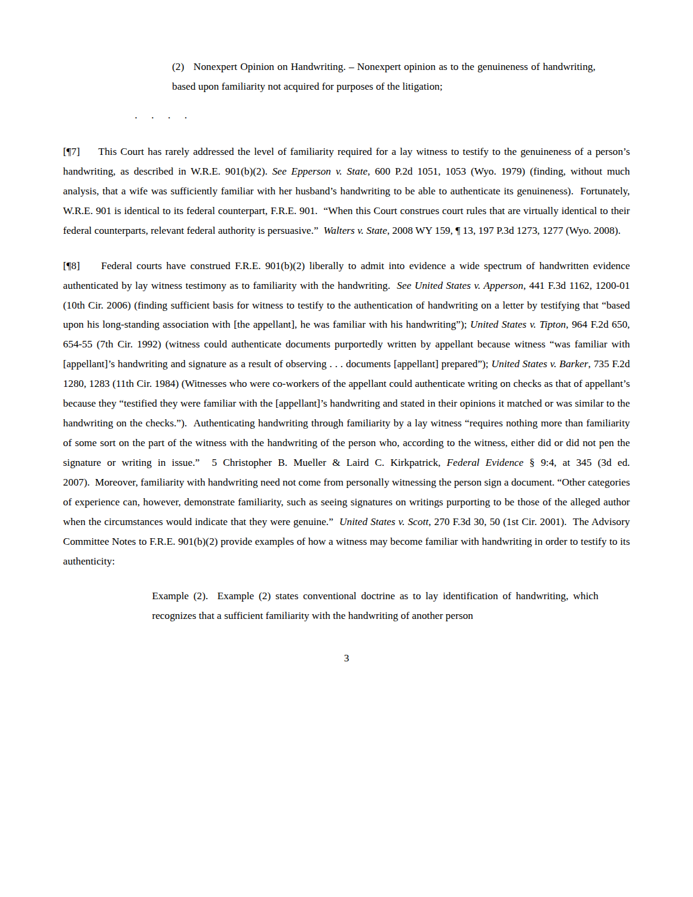(2) Nonexpert Opinion on Handwriting. – Nonexpert opinion as to the genuineness of handwriting, based upon familiarity not acquired for purposes of the litigation;
. . . .
[¶7] This Court has rarely addressed the level of familiarity required for a lay witness to testify to the genuineness of a person’s handwriting, as described in W.R.E. 901(b)(2). See Epperson v. State, 600 P.2d 1051, 1053 (Wyo. 1979) (finding, without much analysis, that a wife was sufficiently familiar with her husband’s handwriting to be able to authenticate its genuineness). Fortunately, W.R.E. 901 is identical to its federal counterpart, F.R.E. 901. “When this Court construes court rules that are virtually identical to their federal counterparts, relevant federal authority is persuasive.” Walters v. State, 2008 WY 159, ¶ 13, 197 P.3d 1273, 1277 (Wyo. 2008).
[¶8] Federal courts have construed F.R.E. 901(b)(2) liberally to admit into evidence a wide spectrum of handwritten evidence authenticated by lay witness testimony as to familiarity with the handwriting. See United States v. Apperson, 441 F.3d 1162, 1200-01 (10th Cir. 2006) (finding sufficient basis for witness to testify to the authentication of handwriting on a letter by testifying that “based upon his long-standing association with [the appellant], he was familiar with his handwriting”); United States v. Tipton, 964 F.2d 650, 654-55 (7th Cir. 1992) (witness could authenticate documents purportedly written by appellant because witness “was familiar with [appellant]’s handwriting and signature as a result of observing . . . documents [appellant] prepared”); United States v. Barker, 735 F.2d 1280, 1283 (11th Cir. 1984) (Witnesses who were co-workers of the appellant could authenticate writing on checks as that of appellant’s because they “testified they were familiar with the [appellant]’s handwriting and stated in their opinions it matched or was similar to the handwriting on the checks.”). Authenticating handwriting through familiarity by a lay witness “requires nothing more than familiarity of some sort on the part of the witness with the handwriting of the person who, according to the witness, either did or did not pen the signature or writing in issue.” 5 Christopher B. Mueller & Laird C. Kirkpatrick, Federal Evidence § 9:4, at 345 (3d ed. 2007). Moreover, familiarity with handwriting need not come from personally witnessing the person sign a document. “Other categories of experience can, however, demonstrate familiarity, such as seeing signatures on writings purporting to be those of the alleged author when the circumstances would indicate that they were genuine.” United States v. Scott, 270 F.3d 30, 50 (1st Cir. 2001). The Advisory Committee Notes to F.R.E. 901(b)(2) provide examples of how a witness may become familiar with handwriting in order to testify to its authenticity:
Example (2). Example (2) states conventional doctrine as to lay identification of handwriting, which recognizes that a sufficient familiarity with the handwriting of another person
3